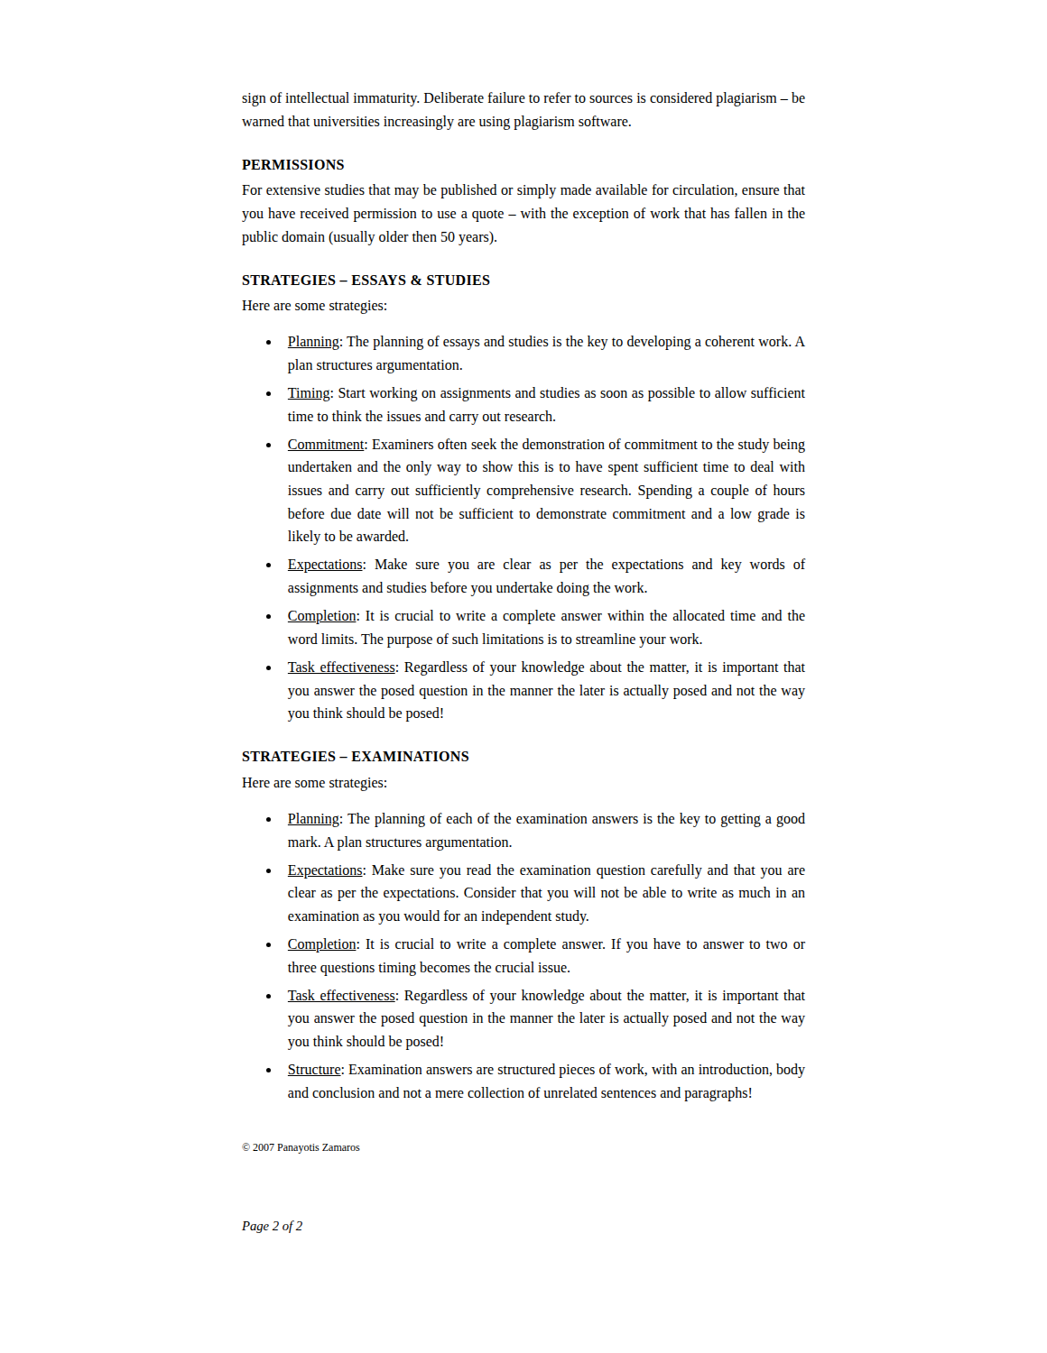sign of intellectual immaturity. Deliberate failure to refer to sources is considered plagiarism – be warned that universities increasingly are using plagiarism software.
Permissions
For extensive studies that may be published or simply made available for circulation, ensure that you have received permission to use a quote – with the exception of work that has fallen in the public domain (usually older then 50 years).
Strategies – Essays & Studies
Here are some strategies:
Planning: The planning of essays and studies is the key to developing a coherent work. A plan structures argumentation.
Timing: Start working on assignments and studies as soon as possible to allow sufficient time to think the issues and carry out research.
Commitment: Examiners often seek the demonstration of commitment to the study being undertaken and the only way to show this is to have spent sufficient time to deal with issues and carry out sufficiently comprehensive research. Spending a couple of hours before due date will not be sufficient to demonstrate commitment and a low grade is likely to be awarded.
Expectations: Make sure you are clear as per the expectations and key words of assignments and studies before you undertake doing the work.
Completion: It is crucial to write a complete answer within the allocated time and the word limits. The purpose of such limitations is to streamline your work.
Task effectiveness: Regardless of your knowledge about the matter, it is important that you answer the posed question in the manner the later is actually posed and not the way you think should be posed!
Strategies – Examinations
Here are some strategies:
Planning: The planning of each of the examination answers is the key to getting a good mark. A plan structures argumentation.
Expectations: Make sure you read the examination question carefully and that you are clear as per the expectations. Consider that you will not be able to write as much in an examination as you would for an independent study.
Completion: It is crucial to write a complete answer. If you have to answer to two or three questions timing becomes the crucial issue.
Task effectiveness: Regardless of your knowledge about the matter, it is important that you answer the posed question in the manner the later is actually posed and not the way you think should be posed!
Structure: Examination answers are structured pieces of work, with an introduction, body and conclusion and not a mere collection of unrelated sentences and paragraphs!
© 2007 Panayotis Zamaros
Page 2 of 2